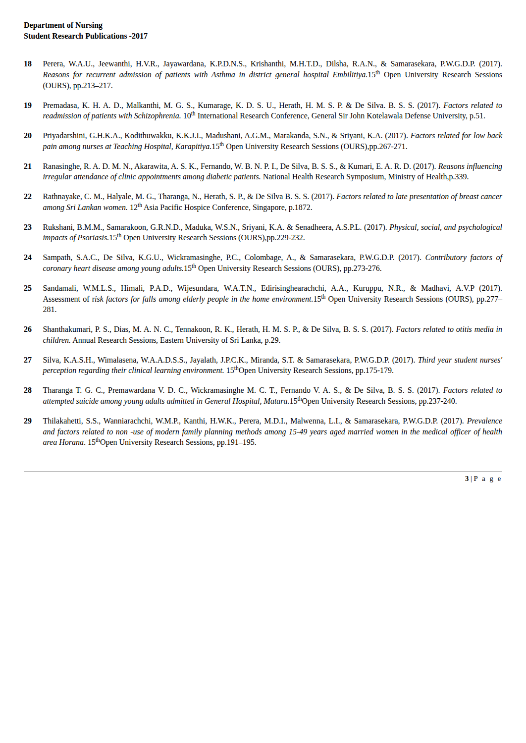Department of Nursing Student Research Publications -2017
18 Perera, W.A.U., Jeewanthi, H.V.R., Jayawardana, K.P.D.N.S., Krishanthi, M.H.T.D., Dilsha, R.A.N., & Samarasekara, P.W.G.D.P. (2017). Reasons for recurrent admission of patients with Asthma in district general hospital Embilitiya. 15th Open University Research Sessions (OURS), pp.213–217.
19 Premadasa, K. H. A. D., Malkanthi, M. G. S., Kumarage, K. D. S. U., Herath, H. M. S. P. & De Silva. B. S. S. (2017). Factors related to readmission of patients with Schizophrenia. 10th International Research Conference, General Sir John Kotelawala Defense University, p.51.
20 Priyadarshini, G.H.K.A., Kodithuwakku, K.K.J.I., Madushani, A.G.M., Marakanda, S.N., & Sriyani, K.A. (2017). Factors related for low back pain among nurses at Teaching Hospital, Karapitiya. 15th Open University Research Sessions (OURS),pp.267-271.
21 Ranasinghe, R. A. D. M. N., Akarawita, A. S. K., Fernando, W. B. N. P. I., De Silva, B. S. S., & Kumari, E. A. R. D. (2017). Reasons influencing irregular attendance of clinic appointments among diabetic patients. National Health Research Symposium, Ministry of Health,p.339.
22 Rathnayake, C. M., Halyale, M. G., Tharanga, N., Herath, S. P., & De Silva B. S. S. (2017). Factors related to late presentation of breast cancer among Sri Lankan women. 12th Asia Pacific Hospice Conference, Singapore, p.1872.
23 Rukshani, B.M.M., Samarakoon, G.R.N.D., Maduka, W.S.N., Sriyani, K.A. & Senadheera, A.S.P.L. (2017). Physical, social, and psychological impacts of Psoriasis. 15th Open University Research Sessions (OURS),pp.229-232.
24 Sampath, S.A.C., De Silva, K.G.U., Wickramasinghe, P.C., Colombage, A., & Samarasekara, P.W.G.D.P. (2017). Contributory factors of coronary heart disease among young adults. 15th Open University Research Sessions (OURS), pp.273-276.
25 Sandamali, W.M.L.S., Himali, P.A.D., Wijesundara, W.A.T.N., Edirisinghearachchi, A.A., Kuruppu, N.R., & Madhavi, A.V.P (2017). Assessment of risk factors for falls among elderly people in the home environment. 15th Open University Research Sessions (OURS), pp.277–281.
26 Shanthakumari, P. S., Dias, M. A. N. C., Tennakoon, R. K., Herath, H. M. S. P., & De Silva, B. S. S. (2017). Factors related to otitis media in children. Annual Research Sessions, Eastern University of Sri Lanka, p.29.
27 Silva, K.A.S.H., Wimalasena, W.A.A.D.S.S., Jayalath, J.P.C.K., Miranda, S.T. & Samarasekara, P.W.G.D.P. (2017). Third year student nurses' perception regarding their clinical learning environment. 15thOpen University Research Sessions, pp.175-179.
28 Tharanga T. G. C., Premawardana V. D. C., Wickramasinghe M. C. T., Fernando V. A. S., & De Silva, B. S. S. (2017). Factors related to attempted suicide among young adults admitted in General Hospital, Matara. 15thOpen University Research Sessions, pp.237-240.
29 Thilakahetti, S.S., Wanniarachchi, W.M.P., Kanthi, H.W.K., Perera, M.D.I., Malwenna, L.I., & Samarasekara, P.W.G.D.P. (2017). Prevalence and factors related to non -use of modern family planning methods among 15-49 years aged married women in the medical officer of health area Horana. 15thOpen University Research Sessions, pp.191–195.
3 | P a g e